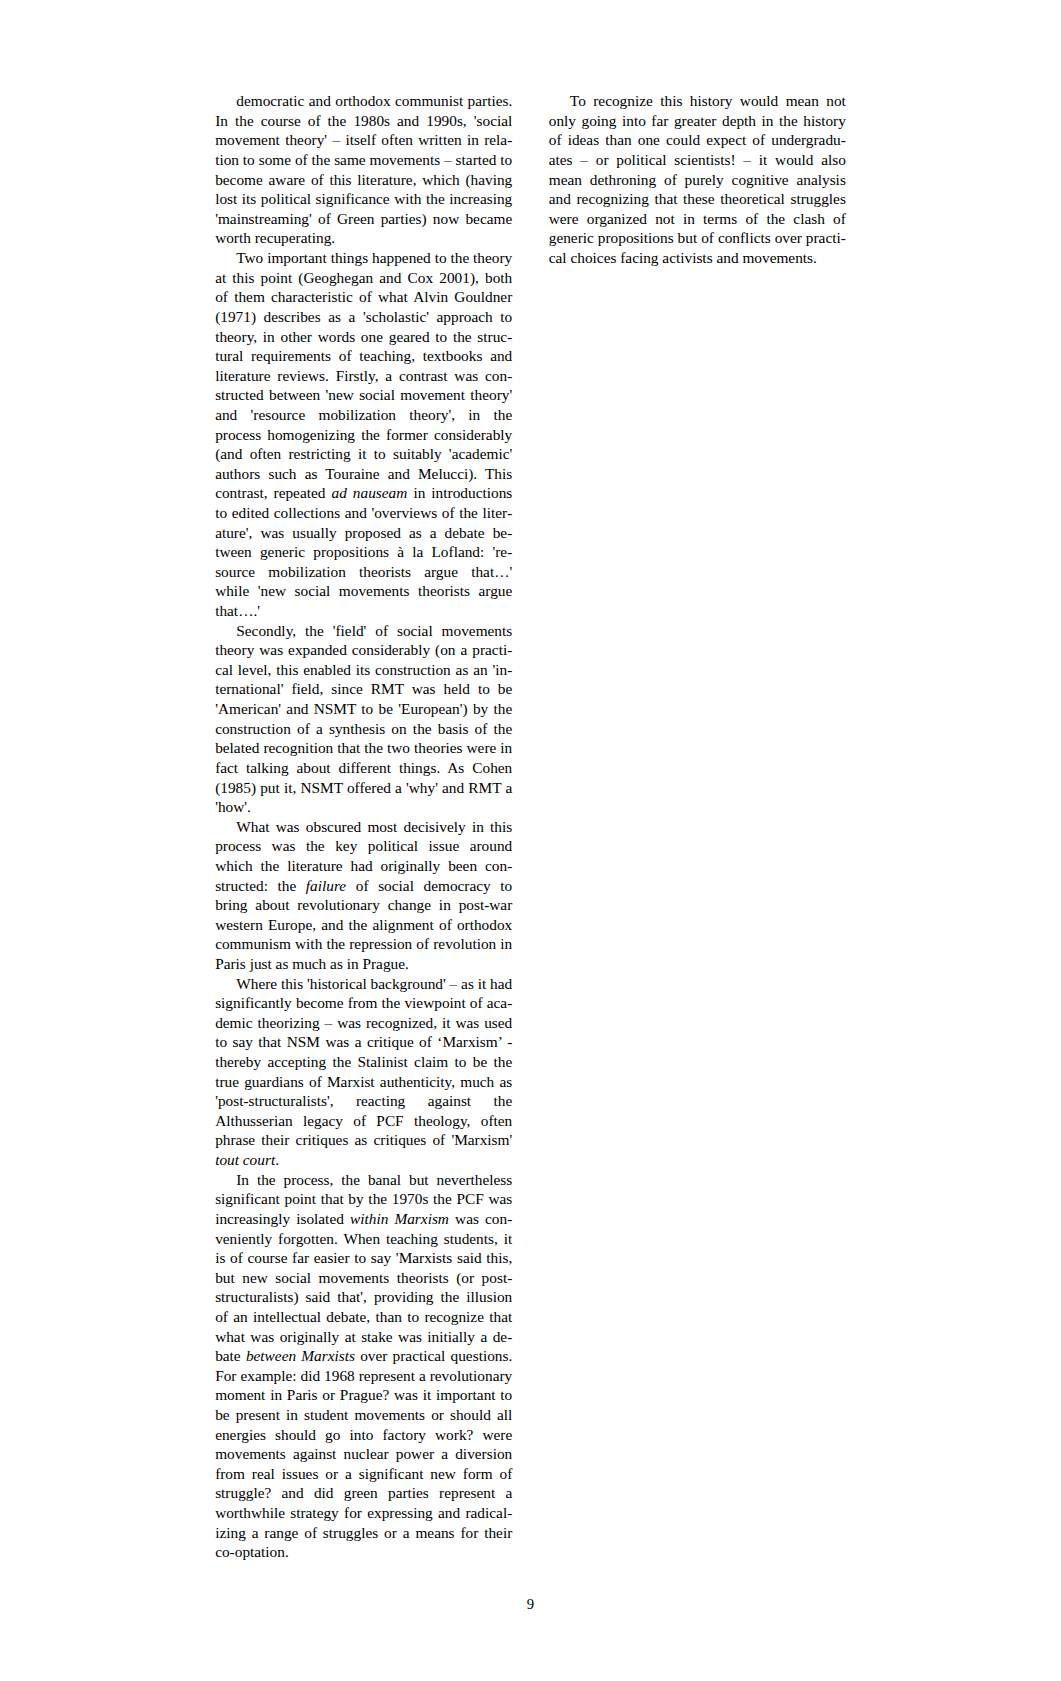democratic and orthodox communist parties. In the course of the 1980s and 1990s, 'social movement theory' – itself often written in relation to some of the same movements – started to become aware of this literature, which (having lost its political significance with the increasing 'mainstreaming' of Green parties) now became worth recuperating.
Two important things happened to the theory at this point (Geoghegan and Cox 2001), both of them characteristic of what Alvin Gouldner (1971) describes as a 'scholastic' approach to theory, in other words one geared to the structural requirements of teaching, textbooks and literature reviews. Firstly, a contrast was constructed between 'new social movement theory' and 'resource mobilization theory', in the process homogenizing the former considerably (and often restricting it to suitably 'academic' authors such as Touraine and Melucci). This contrast, repeated ad nauseam in introductions to edited collections and 'overviews of the literature', was usually proposed as a debate between generic propositions à la Lofland: 'resource mobilization theorists argue that…' while 'new social movements theorists argue that….'
Secondly, the 'field' of social movements theory was expanded considerably (on a practical level, this enabled its construction as an 'international' field, since RMT was held to be 'American' and NSMT to be 'European') by the construction of a synthesis on the basis of the belated recognition that the two theories were in fact talking about different things. As Cohen (1985) put it, NSMT offered a 'why' and RMT a 'how'.
What was obscured most decisively in this process was the key political issue around which the literature had originally been constructed: the failure of social democracy to bring about revolutionary change in post-war western Europe, and the alignment of orthodox communism with the repression of revolution in Paris just as much as in Prague.
Where this 'historical background' – as it had significantly become from the viewpoint of academic theorizing – was recognized, it was used to say that NSM was a critique of ‘Marxism’ - thereby accepting the Stalinist claim to be the true guardians of Marxist authenticity, much as 'post-structuralists', reacting against the Althusserian legacy of PCF theology, often phrase their critiques as critiques of 'Marxism' tout court.
In the process, the banal but nevertheless significant point that by the 1970s the PCF was increasingly isolated within Marxism was conveniently forgotten. When teaching students, it is of course far easier to say 'Marxists said this, but new social movements theorists (or post-structuralists) said that', providing the illusion of an intellectual debate, than to recognize that what was originally at stake was initially a debate between Marxists over practical questions. For example: did 1968 represent a revolutionary moment in Paris or Prague? was it important to be present in student movements or should all energies should go into factory work? were movements against nuclear power a diversion from real issues or a significant new form of struggle? and did green parties represent a worthwhile strategy for expressing and radicalizing a range of struggles or a means for their co-optation.
To recognize this history would mean not only going into far greater depth in the history of ideas than one could expect of undergraduates – or political scientists! – it would also mean dethroning of purely cognitive analysis and recognizing that these theoretical struggles were organized not in terms of the clash of generic propositions but of conflicts over practical choices facing activists and movements.
9